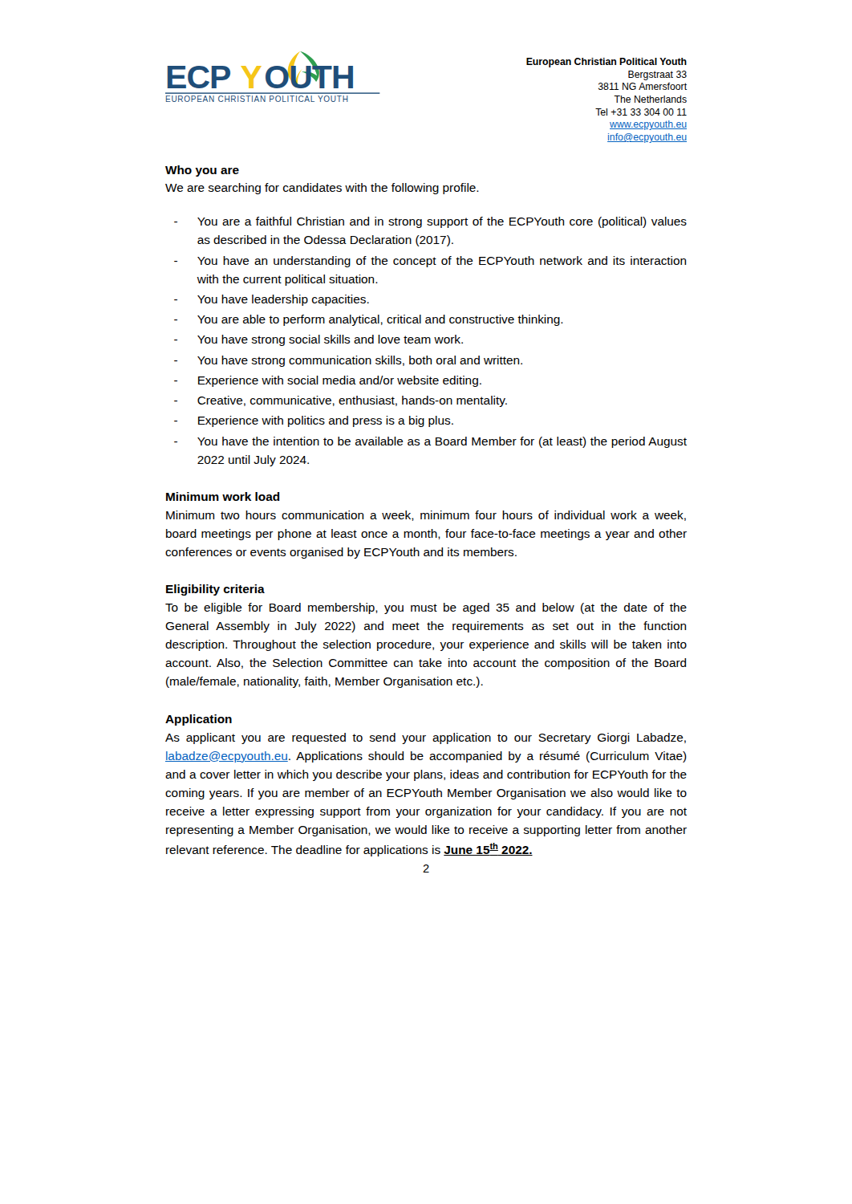ECP Y OUTH EUROPEAN CHRISTIAN POLITICAL YOUTH
European Christian Political Youth
Bergstraat 33
3811 NG Amersfoort
The Netherlands
Tel +31 33 304 00 11
www.ecpyouth.eu
info@ecpyouth.eu
Who you are
We are searching for candidates with the following profile.
You are a faithful Christian and in strong support of the ECPYouth core (political) values as described in the Odessa Declaration (2017).
You have an understanding of the concept of the ECPYouth network and its interaction with the current political situation.
You have leadership capacities.
You are able to perform analytical, critical and constructive thinking.
You have strong social skills and love team work.
You have strong communication skills, both oral and written.
Experience with social media and/or website editing.
Creative, communicative, enthusiast, hands-on mentality.
Experience with politics and press is a big plus.
You have the intention to be available as a Board Member for (at least) the period August 2022 until July 2024.
Minimum work load
Minimum two hours communication a week, minimum four hours of individual work a week, board meetings per phone at least once a month, four face-to-face meetings a year and other conferences or events organised by ECPYouth and its members.
Eligibility criteria
To be eligible for Board membership, you must be aged 35 and below (at the date of the General Assembly in July 2022) and meet the requirements as set out in the function description. Throughout the selection procedure, your experience and skills will be taken into account. Also, the Selection Committee can take into account the composition of the Board (male/female, nationality, faith, Member Organisation etc.).
Application
As applicant you are requested to send your application to our Secretary Giorgi Labadze, labadze@ecpyouth.eu. Applications should be accompanied by a résumé (Curriculum Vitae) and a cover letter in which you describe your plans, ideas and contribution for ECPYouth for the coming years. If you are member of an ECPYouth Member Organisation we also would like to receive a letter expressing support from your organization for your candidacy. If you are not representing a Member Organisation, we would like to receive a supporting letter from another relevant reference. The deadline for applications is June 15th 2022.
2